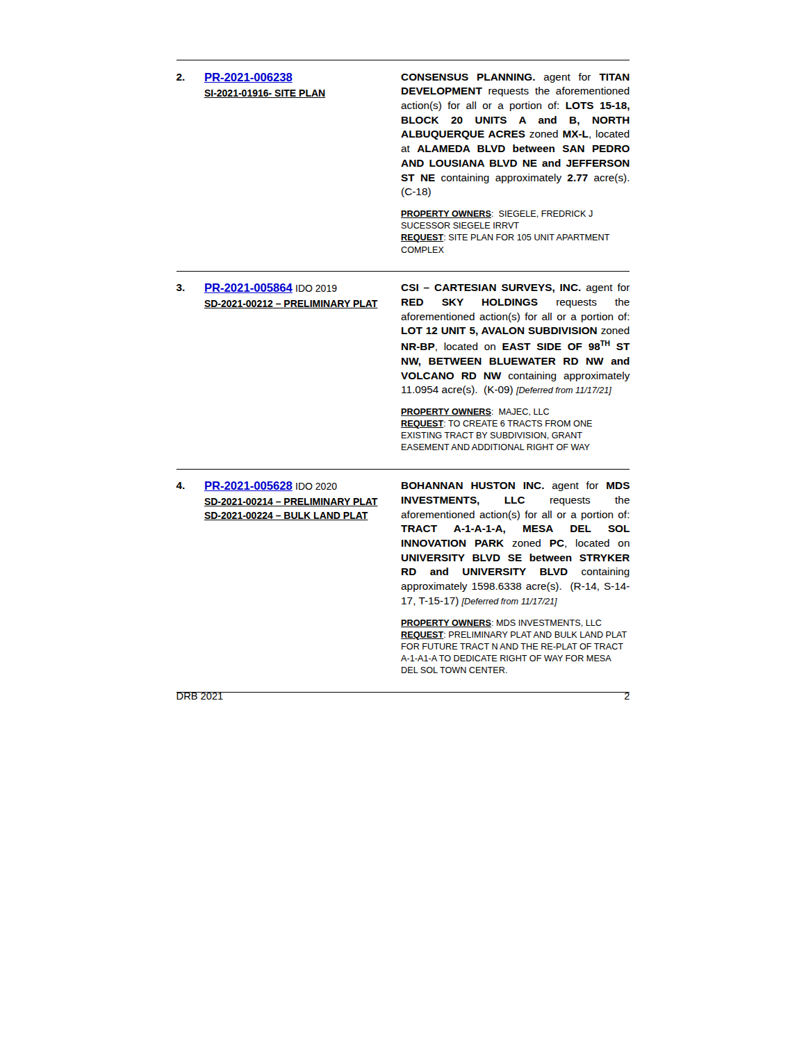| 2. | PR-2021-006238 SI-2021-01916- SITE PLAN | CONSENSUS PLANNING. agent for TITAN DEVELOPMENT requests the aforementioned action(s) for all or a portion of: LOTS 15-18, BLOCK 20 UNITS A and B, NORTH ALBUQUERQUE ACRES zoned MX-L , located at ALAMEDA BLVD between SAN PEDRO AND LOUSIANA BLVD NE and JEFFERSON ST NE containing approximately 2.77 acre(s). (C-18) PROPERTY OWNERS : SIEGELE, FREDRICK J SUCESSOR SIEGELE IRRVT REQUEST : SITE PLAN FOR 105 UNIT APARTMENT COMPLEX |
| 3. | PR-2021-005864 IDO 2019 SD-2021-00212 – PRELIMINARY PLAT | CSI – CARTESIAN SURVEYS, INC. agent for RED SKY HOLDINGS requests the aforementioned action(s) for all or a portion of: LOT 12 UNIT 5, AVALON SUBDIVISION zoned NR-BP , located on EAST SIDE OF 98 TH ST NW, BETWEEN BLUEWATER RD NW and VOLCANO RD NW containing approximately 11.0954 acre(s). (K-09) [Deferred from 11/17/21] PROPERTY OWNERS : MAJEC, LLC REQUEST : TO CREATE 6 TRACTS FROM ONE EXISTING TRACT BY SUBDIVISION, GRANT EASEMENT AND ADDITIONAL RIGHT OF WAY |
| 4. | PR-2021-005628 IDO 2020 SD-2021-00214 – PRELIMINARY PLAT SD-2021-00224 – BULK LAND PLAT | BOHANNAN HUSTON INC. agent for MDS INVESTMENTS, LLC requests the aforementioned action(s) for all or a portion of: TRACT A-1-A-1-A, MESA DEL SOL INNOVATION PARK zoned PC , located on UNIVERSITY BLVD SE between STRYKER RD and UNIVERSITY BLVD containing approximately 1598.6338 acre(s). (R-14, S-14-17, T-15-17) [Deferred from 11/17/21] PROPERTY OWNERS : MDS INVESTMENTS, LLC REQUEST : PRELIMINARY PLAT AND BULK LAND PLAT FOR FUTURE TRACT N AND THE RE-PLAT OF TRACT A-1-A1-A TO DEDICATE RIGHT OF WAY FOR MESA DEL SOL TOWN CENTER. |
2 DRB 2021